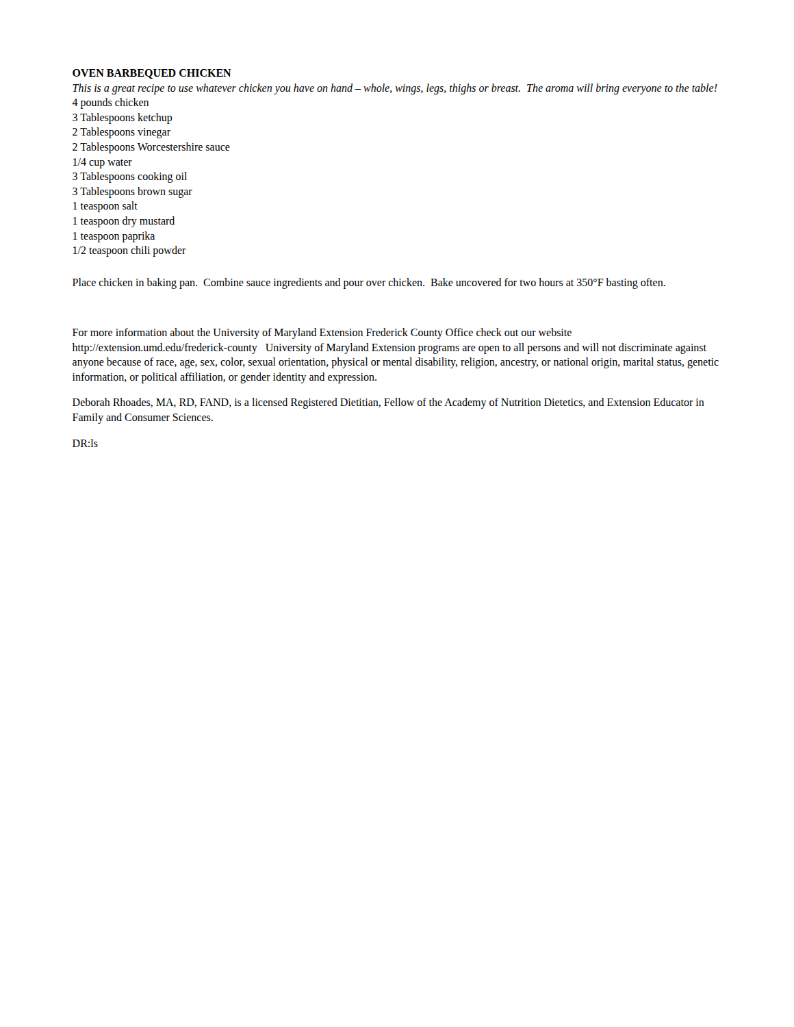Oven Barbequed Chicken
This is a great recipe to use whatever chicken you have on hand – whole, wings, legs, thighs or breast. The aroma will bring everyone to the table!
4 pounds chicken
3 Tablespoons ketchup
2 Tablespoons vinegar
2 Tablespoons Worcestershire sauce
1/4 cup water
3 Tablespoons cooking oil
3 Tablespoons brown sugar
1 teaspoon salt
1 teaspoon dry mustard
1 teaspoon paprika
1/2 teaspoon chili powder
Place chicken in baking pan. Combine sauce ingredients and pour over chicken. Bake uncovered for two hours at 350°F basting often.
For more information about the University of Maryland Extension Frederick County Office check out our website http://extension.umd.edu/frederick-county University of Maryland Extension programs are open to all persons and will not discriminate against anyone because of race, age, sex, color, sexual orientation, physical or mental disability, religion, ancestry, or national origin, marital status, genetic information, or political affiliation, or gender identity and expression.
Deborah Rhoades, MA, RD, FAND, is a licensed Registered Dietitian, Fellow of the Academy of Nutrition Dietetics, and Extension Educator in Family and Consumer Sciences.
DR:ls